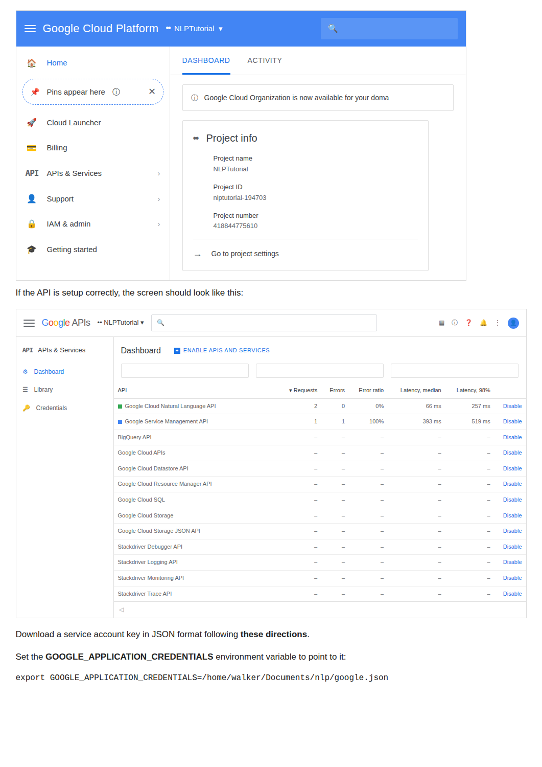Google Cloud Platform •• NLPTutorial ▾
🔍
🏠 Home
📌 Pins appear here ⓘ✕
🚀 Cloud Launcher
💳 Billing
API APIs & Services ›
👤 Support ›
🔒 IAM & admin ›
🎓 Getting started
DASHBOARD
ACTIVITY
ⓘ Google Cloud Organization is now available for your doma
••
Project info
Project name
NLPTutorial
Project ID
nlptutorial-194703
Project number
418844775610
→ Go to project settings
If the API is setup correctly, the screen should look like this:
GoogleAPIs •• NLPTutorial ▾
🔍
▦ⓘ❓🔔⋮ 👤
API APIs & Services
⚙ Dashboard
☰ Library
🔑 Credentials
Dashboard
+ ENABLE APIS AND SERVICES
| API | ▾ Requests | Errors | Error ratio | Latency, median | Latency, 98% | |
| --- | --- | --- | --- | --- | --- | --- |
| Google Cloud Natural Language API | 2 | 0 | 0% | 66 ms | 257 ms | Disable |
| Google Service Management API | 1 | 1 | 100% | 393 ms | 519 ms | Disable |
| BigQuery API | – | – | – | – | – | Disable |
| Google Cloud APIs | – | – | – | – | – | Disable |
| Google Cloud Datastore API | – | – | – | – | – | Disable |
| Google Cloud Resource Manager API | – | – | – | – | – | Disable |
| Google Cloud SQL | – | – | – | – | – | Disable |
| Google Cloud Storage | – | – | – | – | – | Disable |
| Google Cloud Storage JSON API | – | – | – | – | – | Disable |
| Stackdriver Debugger API | – | – | – | – | – | Disable |
| Stackdriver Logging API | – | – | – | – | – | Disable |
| Stackdriver Monitoring API | – | – | – | – | – | Disable |
| Stackdriver Trace API | – | – | – | – | – | Disable |
◁
Download a service account key in JSON format following these directions.
Set the GOOGLE_APPLICATION_CREDENTIALS environment variable to point to it:
export GOOGLE_APPLICATION_CREDENTIALS=/home/walker/Documents/nlp/google.json